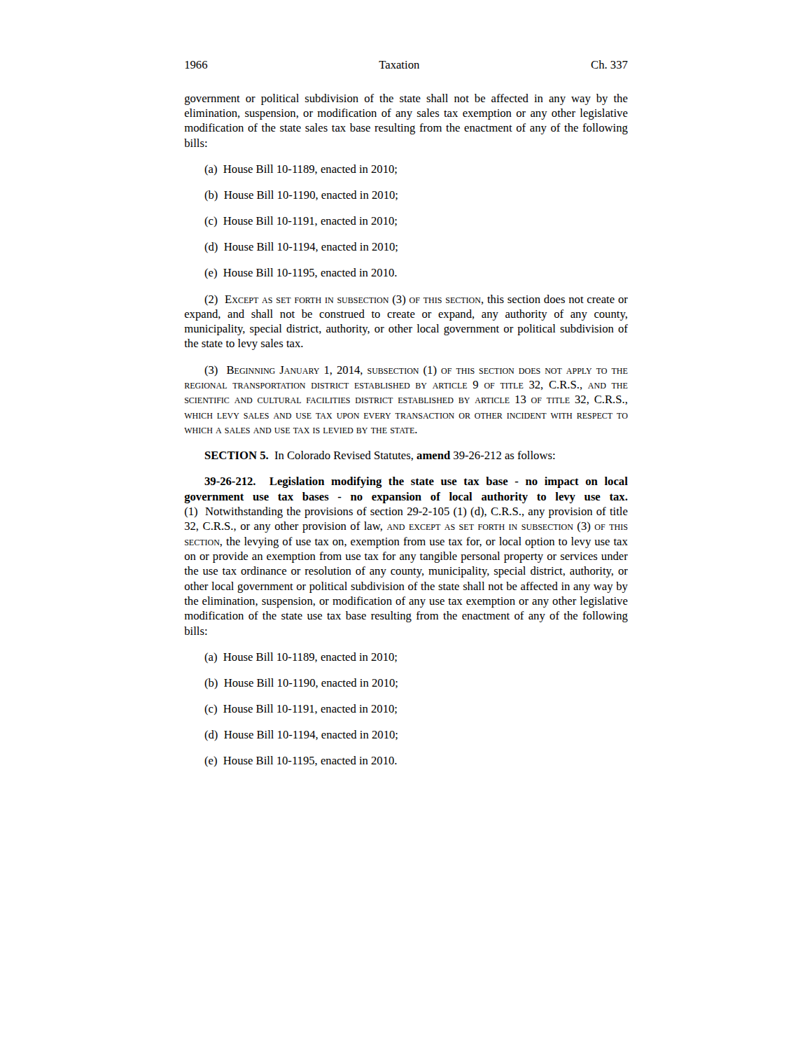1966
Taxation
Ch. 337
government or political subdivision of the state shall not be affected in any way by the elimination, suspension, or modification of any sales tax exemption or any other legislative modification of the state sales tax base resulting from the enactment of any of the following bills:
(a) House Bill 10-1189, enacted in 2010;
(b) House Bill 10-1190, enacted in 2010;
(c) House Bill 10-1191, enacted in 2010;
(d) House Bill 10-1194, enacted in 2010;
(e) House Bill 10-1195, enacted in 2010.
(2) Except as set forth in subsection (3) of this section, this section does not create or expand, and shall not be construed to create or expand, any authority of any county, municipality, special district, authority, or other local government or political subdivision of the state to levy sales tax.
(3) Beginning January 1, 2014, subsection (1) of this section does not apply to the regional transportation district established by article 9 of title 32, C.R.S., and the scientific and cultural facilities district established by article 13 of title 32, C.R.S., which levy sales and use tax upon every transaction or other incident with respect to which a sales and use tax is levied by the state.
SECTION 5. In Colorado Revised Statutes, amend 39-26-212 as follows:
39-26-212. Legislation modifying the state use tax base - no impact on local government use tax bases - no expansion of local authority to levy use tax. (1) Notwithstanding the provisions of section 29-2-105 (1) (d), C.R.S., any provision of title 32, C.R.S., or any other provision of law, and except as set forth in subsection (3) of this section, the levying of use tax on, exemption from use tax for, or local option to levy use tax on or provide an exemption from use tax for any tangible personal property or services under the use tax ordinance or resolution of any county, municipality, special district, authority, or other local government or political subdivision of the state shall not be affected in any way by the elimination, suspension, or modification of any use tax exemption or any other legislative modification of the state use tax base resulting from the enactment of any of the following bills:
(a) House Bill 10-1189, enacted in 2010;
(b) House Bill 10-1190, enacted in 2010;
(c) House Bill 10-1191, enacted in 2010;
(d) House Bill 10-1194, enacted in 2010;
(e) House Bill 10-1195, enacted in 2010.